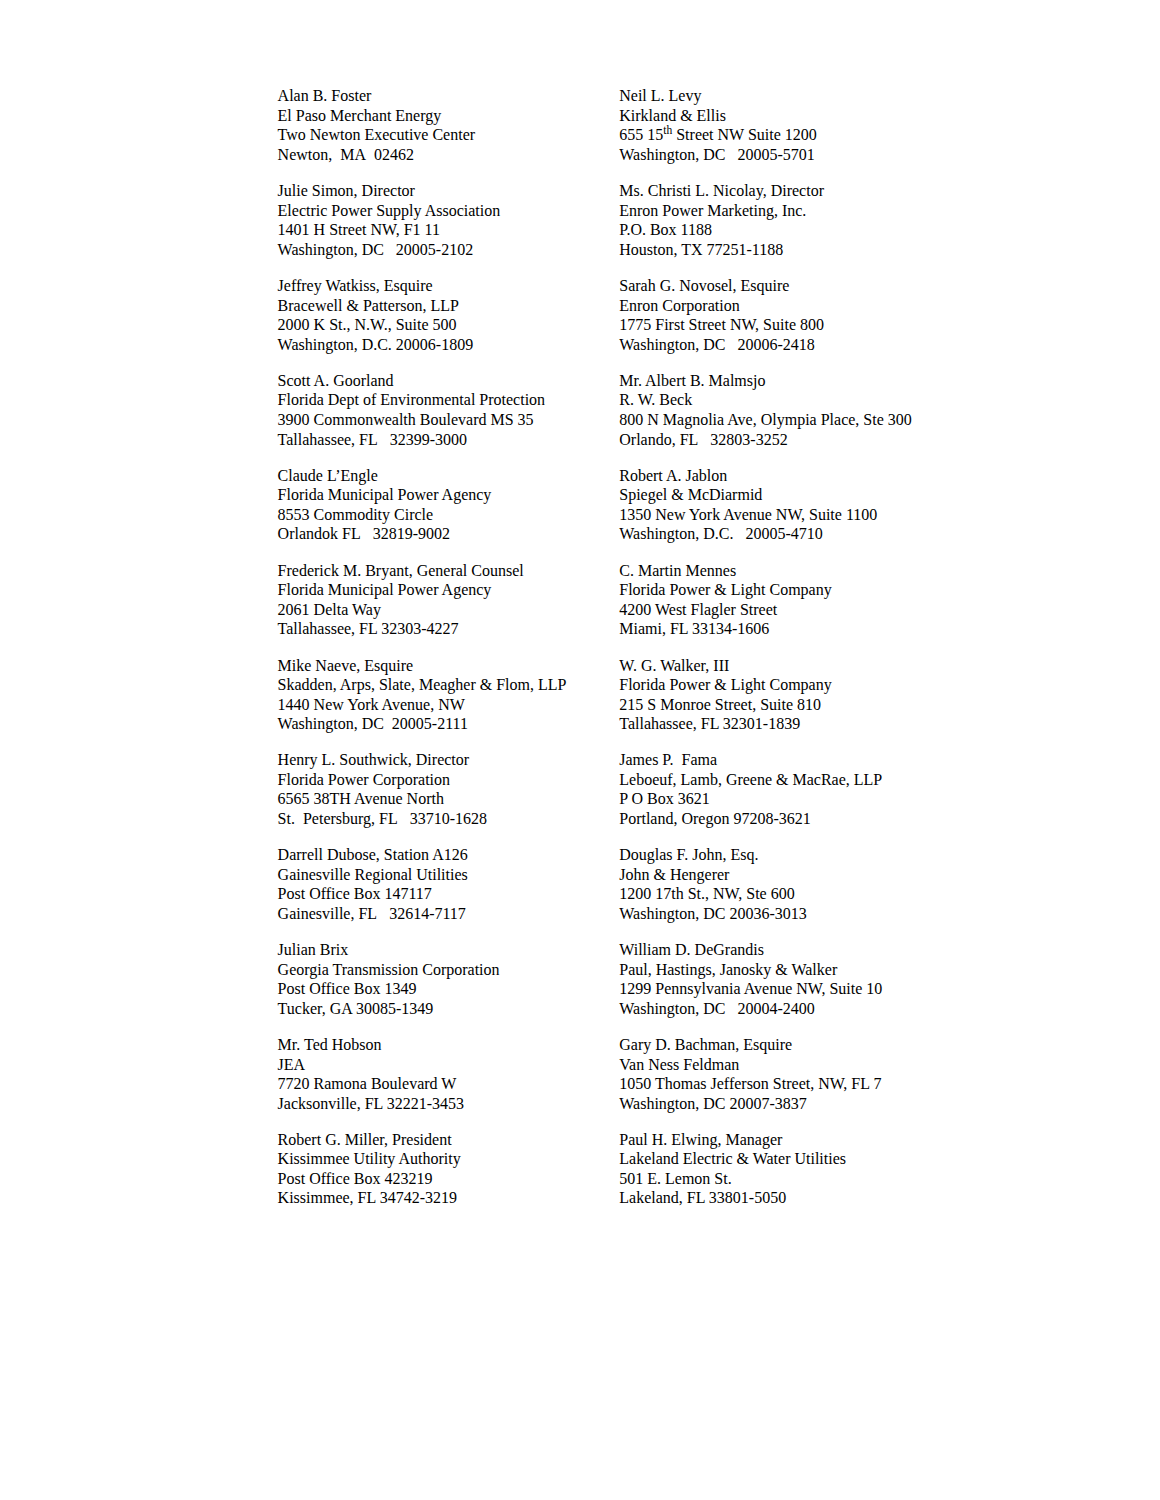Alan B. Foster
El Paso Merchant Energy
Two Newton Executive Center
Newton, MA 02462
Julie Simon, Director
Electric Power Supply Association
1401 H Street NW, F1 11
Washington, DC 20005-2102
Jeffrey Watkiss, Esquire
Bracewell & Patterson, LLP
2000 K St., N.W., Suite 500
Washington, D.C. 20006-1809
Scott A. Goorland
Florida Dept of Environmental Protection
3900 Commonwealth Boulevard MS 35
Tallahassee, FL 32399-3000
Claude L’Engle
Florida Municipal Power Agency
8553 Commodity Circle
Orlandok FL 32819-9002
Frederick M. Bryant, General Counsel
Florida Municipal Power Agency
2061 Delta Way
Tallahassee, FL 32303-4227
Mike Naeve, Esquire
Skadden, Arps, Slate, Meagher & Flom, LLP
1440 New York Avenue, NW
Washington, DC 20005-2111
Henry L. Southwick, Director
Florida Power Corporation
6565 38TH Avenue North
St. Petersburg, FL 33710-1628
Darrell Dubose, Station A126
Gainesville Regional Utilities
Post Office Box 147117
Gainesville, FL 32614-7117
Julian Brix
Georgia Transmission Corporation
Post Office Box 1349
Tucker, GA 30085-1349
Mr. Ted Hobson
JEA
7720 Ramona Boulevard W
Jacksonville, FL 32221-3453
Robert G. Miller, President
Kissimmee Utility Authority
Post Office Box 423219
Kissimmee, FL 34742-3219
Neil L. Levy
Kirkland & Ellis
655 15th Street NW Suite 1200
Washington, DC 20005-5701
Ms. Christi L. Nicolay, Director
Enron Power Marketing, Inc.
P.O. Box 1188
Houston, TX 77251-1188
Sarah G. Novosel, Esquire
Enron Corporation
1775 First Street NW, Suite 800
Washington, DC 20006-2418
Mr. Albert B. Malmsjo
R. W. Beck
800 N Magnolia Ave, Olympia Place, Ste 300
Orlando, FL 32803-3252
Robert A. Jablon
Spiegel & McDiarmid
1350 New York Avenue NW, Suite 1100
Washington, D.C. 20005-4710
C. Martin Mennes
Florida Power & Light Company
4200 West Flagler Street
Miami, FL 33134-1606
W. G. Walker, III
Florida Power & Light Company
215 S Monroe Street, Suite 810
Tallahassee, FL 32301-1839
James P. Fama
Leboeuf, Lamb, Greene & MacRae, LLP
P O Box 3621
Portland, Oregon 97208-3621
Douglas F. John, Esq.
John & Hengerer
1200 17th St., NW, Ste 600
Washington, DC 20036-3013
William D. DeGrandis
Paul, Hastings, Janosky & Walker
1299 Pennsylvania Avenue NW, Suite 10
Washington, DC 20004-2400
Gary D. Bachman, Esquire
Van Ness Feldman
1050 Thomas Jefferson Street, NW, FL 7
Washington, DC 20007-3837
Paul H. Elwing, Manager
Lakeland Electric & Water Utilities
501 E. Lemon St.
Lakeland, FL 33801-5050